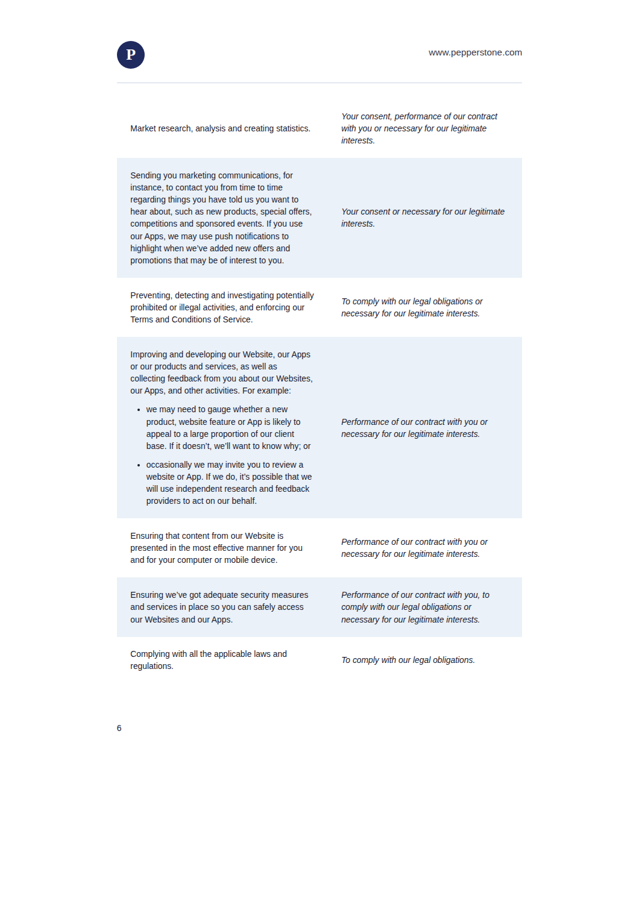P
www.pepperstone.com
| Market research, analysis and creating statistics. | Your consent, performance of our contract with you or necessary for our legitimate interests. |
| Sending you marketing communications, for instance, to contact you from time to time regarding things you have told us you want to hear about, such as new products, special offers, competitions and sponsored events. If you use our Apps, we may use push notifications to highlight when we’ve added new offers and promotions that may be of interest to you. | Your consent or necessary for our legitimate interests. |
| Preventing, detecting and investigating potentially prohibited or illegal activities, and enforcing our Terms and Conditions of Service. | To comply with our legal obligations or necessary for our legitimate interests. |
| Improving and developing our Website, our Apps or our products and services, as well as collecting feedback from you about our Websites, our Apps, and other activities. For example: we may need to gauge whether a new product, website feature or App is likely to appeal to a large proportion of our client base. If it doesn’t, we’ll want to know why; or occasionally we may invite you to review a website or App. If we do, it’s possible that we will use independent research and feedback providers to act on our behalf. | Performance of our contract with you or necessary for our legitimate interests. |
| Ensuring that content from our Website is presented in the most effective manner for you and for your computer or mobile device. | Performance of our contract with you or necessary for our legitimate interests. |
| Ensuring we’ve got adequate security measures and services in place so you can safely access our Websites and our Apps. | Performance of our contract with you, to comply with our legal obligations or necessary for our legitimate interests. |
| Complying with all the applicable laws and regulations. | To comply with our legal obligations. |
6